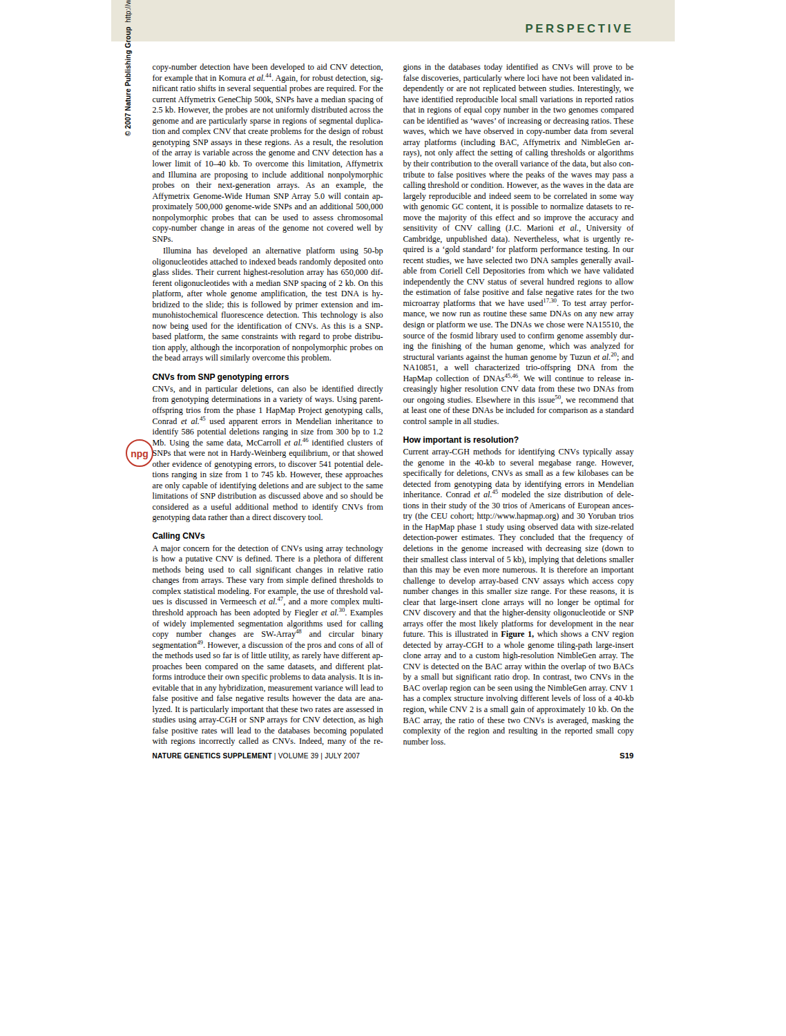Perspective
© 2007 Nature Publishing Group http://www.nature.com/naturegenetics
npg
copy-number detection have been developed to aid CNV detection, for example that in Komura et al.44. Again, for robust detection, significant ratio shifts in several sequential probes are required. For the current Affymetrix GeneChip 500k, SNPs have a median spacing of 2.5 kb. However, the probes are not uniformly distributed across the genome and are particularly sparse in regions of segmental duplication and complex CNV that create problems for the design of robust genotyping SNP assays in these regions. As a result, the resolution of the array is variable across the genome and CNV detection has a lower limit of 10–40 kb. To overcome this limitation, Affymetrix and Illumina are proposing to include additional nonpolymorphic probes on their next-generation arrays. As an example, the Affymetrix Genome-Wide Human SNP Array 5.0 will contain approximately 500,000 genome-wide SNPs and an additional 500,000 nonpolymorphic probes that can be used to assess chromosomal copy-number change in areas of the genome not covered well by SNPs.
Illumina has developed an alternative platform using 50-bp oligonucleotides attached to indexed beads randomly deposited onto glass slides. Their current highest-resolution array has 650,000 different oligonucleotides with a median SNP spacing of 2 kb. On this platform, after whole genome amplification, the test DNA is hybridized to the slide; this is followed by primer extension and immunohistochemical fluorescence detection. This technology is also now being used for the identification of CNVs. As this is a SNP-based platform, the same constraints with regard to probe distribution apply, although the incorporation of nonpolymorphic probes on the bead arrays will similarly overcome this problem.
CNVs from SNP genotyping errors
CNVs, and in particular deletions, can also be identified directly from genotyping determinations in a variety of ways. Using parent-offspring trios from the phase 1 HapMap Project genotyping calls, Conrad et al.45 used apparent errors in Mendelian inheritance to identify 586 potential deletions ranging in size from 300 bp to 1.2 Mb. Using the same data, McCarroll et al.46 identified clusters of SNPs that were not in Hardy-Weinberg equilibrium, or that showed other evidence of genotyping errors, to discover 541 potential deletions ranging in size from 1 to 745 kb. However, these approaches are only capable of identifying deletions and are subject to the same limitations of SNP distribution as discussed above and so should be considered as a useful additional method to identify CNVs from genotyping data rather than a direct discovery tool.
Calling CNVs
A major concern for the detection of CNVs using array technology is how a putative CNV is defined. There is a plethora of different methods being used to call significant changes in relative ratio changes from arrays. These vary from simple defined thresholds to complex statistical modeling. For example, the use of threshold values is discussed in Vermeesch et al.47, and a more complex multithreshold approach has been adopted by Fiegler et al.30. Examples of widely implemented segmentation algorithms used for calling copy number changes are SW-Array48 and circular binary segmentation49. However, a discussion of the pros and cons of all of the methods used so far is of little utility, as rarely have different approaches been compared on the same datasets, and different platforms introduce their own specific problems to data analysis. It is inevitable that in any hybridization, measurement variance will lead to false positive and false negative results however the data are analyzed. It is particularly important that these two rates are assessed in studies using array-CGH or SNP arrays for CNV detection, as high false positive rates will lead to the databases becoming populated with regions incorrectly called as CNVs. Indeed, many of the regions in the databases today identified as CNVs will prove to be false discoveries, particularly where loci have not been validated independently or are not replicated between studies. Interestingly, we have identified reproducible local small variations in reported ratios that in regions of equal copy number in the two genomes compared can be identified as ‘waves’ of increasing or decreasing ratios. These waves, which we have observed in copy-number data from several array platforms (including BAC, Affymetrix and NimbleGen arrays), not only affect the setting of calling thresholds or algorithms by their contribution to the overall variance of the data, but also contribute to false positives where the peaks of the waves may pass a calling threshold or condition. However, as the waves in the data are largely reproducible and indeed seem to be correlated in some way with genomic GC content, it is possible to normalize datasets to remove the majority of this effect and so improve the accuracy and sensitivity of CNV calling (J.C. Marioni et al., University of Cambridge, unpublished data). Nevertheless, what is urgently required is a ‘gold standard’ for platform performance testing. In our recent studies, we have selected two DNA samples generally available from Coriell Cell Depositories from which we have validated independently the CNV status of several hundred regions to allow the estimation of false positive and false negative rates for the two microarray platforms that we have used17,30. To test array performance, we now run as routine these same DNAs on any new array design or platform we use. The DNAs we chose were NA15510, the source of the fosmid library used to confirm genome assembly during the finishing of the human genome, which was analyzed for structural variants against the human genome by Tuzun et al.20; and NA10851, a well characterized trio-offspring DNA from the HapMap collection of DNAs45,46. We will continue to release increasingly higher resolution CNV data from these two DNAs from our ongoing studies. Elsewhere in this issue50, we recommend that at least one of these DNAs be included for comparison as a standard control sample in all studies.
How important is resolution?
Current array-CGH methods for identifying CNVs typically assay the genome in the 40-kb to several megabase range. However, specifically for deletions, CNVs as small as a few kilobases can be detected from genotyping data by identifying errors in Mendelian inheritance. Conrad et al.45 modeled the size distribution of deletions in their study of the 30 trios of Americans of European ancestry (the CEU cohort; http://www.hapmap.org) and 30 Yoruban trios in the HapMap phase 1 study using observed data with size-related detection-power estimates. They concluded that the frequency of deletions in the genome increased with decreasing size (down to their smallest class interval of 5 kb), implying that deletions smaller than this may be even more numerous. It is therefore an important challenge to develop array-based CNV assays which access copy number changes in this smaller size range. For these reasons, it is clear that large-insert clone arrays will no longer be optimal for CNV discovery and that the higher-density oligonucleotide or SNP arrays offer the most likely platforms for development in the near future. This is illustrated in Figure 1, which shows a CNV region detected by array-CGH to a whole genome tiling-path large-insert clone array and to a custom high-resolution NimbleGen array. The CNV is detected on the BAC array within the overlap of two BACs by a small but significant ratio drop. In contrast, two CNVs in the BAC overlap region can be seen using the NimbleGen array. CNV 1 has a complex structure involving different levels of loss of a 40-kb region, while CNV 2 is a small gain of approximately 10 kb. On the BAC array, the ratio of these two CNVs is averaged, masking the complexity of the region and resulting in the reported small copy number loss.
NATURE GENETICS SUPPLEMENT | VOLUME 39 | JULY 2007
S19